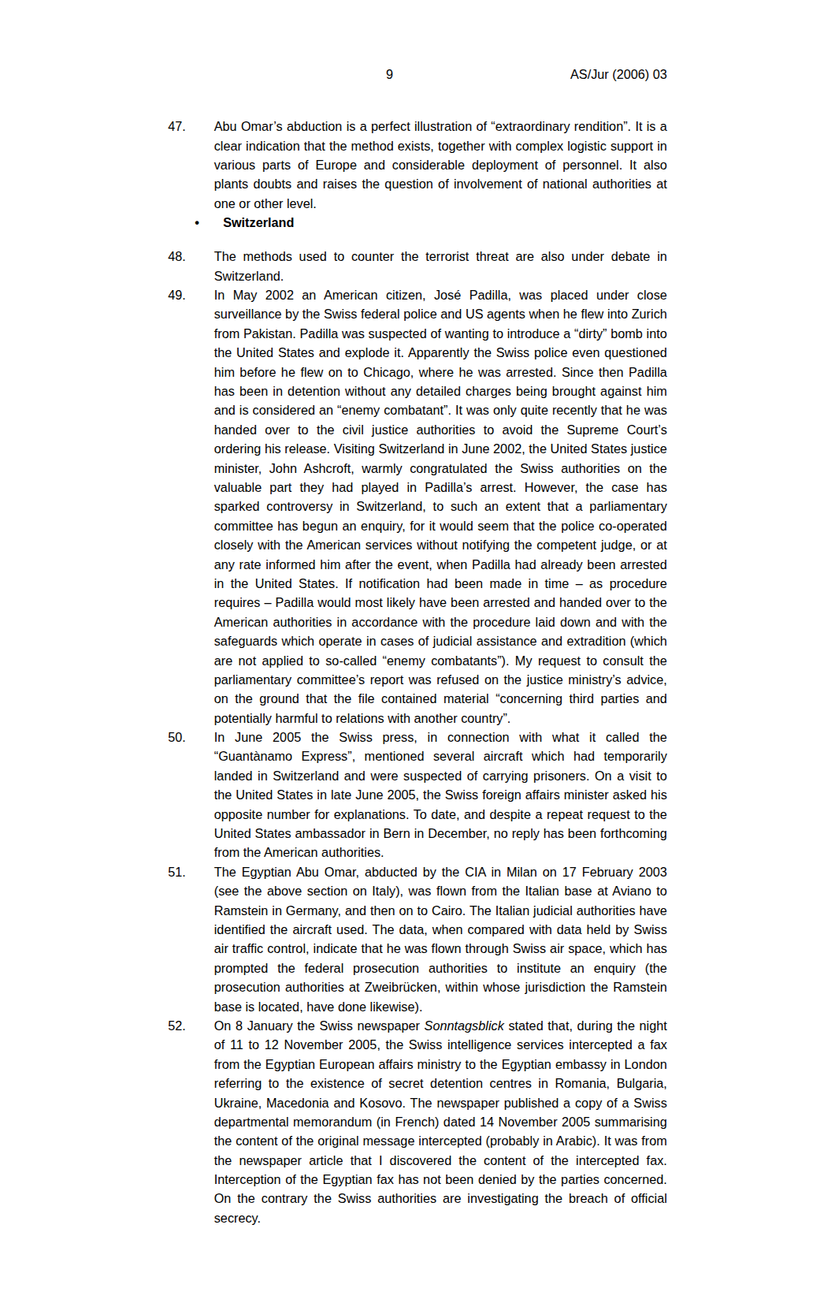9
AS/Jur (2006) 03
47.
Abu Omar’s abduction is a perfect illustration of “extraordinary rendition”. It is a clear indication that the method exists, together with complex logistic support in various parts of Europe and considerable deployment of personnel. It also plants doubts and raises the question of involvement of national authorities at one or other level.
•Switzerland
48.
The methods used to counter the terrorist threat are also under debate in Switzerland.
49.
In May 2002 an American citizen, José Padilla, was placed under close surveillance by the Swiss federal police and US agents when he flew into Zurich from Pakistan. Padilla was suspected of wanting to introduce a “dirty” bomb into the United States and explode it. Apparently the Swiss police even questioned him before he flew on to Chicago, where he was arrested. Since then Padilla has been in detention without any detailed charges being brought against him and is considered an “enemy combatant”. It was only quite recently that he was handed over to the civil justice authorities to avoid the Supreme Court’s ordering his release. Visiting Switzerland in June 2002, the United States justice minister, John Ashcroft, warmly congratulated the Swiss authorities on the valuable part they had played in Padilla’s arrest. However, the case has sparked controversy in Switzerland, to such an extent that a parliamentary committee has begun an enquiry, for it would seem that the police co-operated closely with the American services without notifying the competent judge, or at any rate informed him after the event, when Padilla had already been arrested in the United States. If notification had been made in time – as procedure requires – Padilla would most likely have been arrested and handed over to the American authorities in accordance with the procedure laid down and with the safeguards which operate in cases of judicial assistance and extradition (which are not applied to so-called “enemy combatants”). My request to consult the parliamentary committee’s report was refused on the justice ministry’s advice, on the ground that the file contained material “concerning third parties and potentially harmful to relations with another country”.
50.
In June 2005 the Swiss press, in connection with what it called the “Guantànamo Express”, mentioned several aircraft which had temporarily landed in Switzerland and were suspected of carrying prisoners. On a visit to the United States in late June 2005, the Swiss foreign affairs minister asked his opposite number for explanations. To date, and despite a repeat request to the United States ambassador in Bern in December, no reply has been forthcoming from the American authorities.
51.
The Egyptian Abu Omar, abducted by the CIA in Milan on 17 February 2003 (see the above section on Italy), was flown from the Italian base at Aviano to Ramstein in Germany, and then on to Cairo. The Italian judicial authorities have identified the aircraft used. The data, when compared with data held by Swiss air traffic control, indicate that he was flown through Swiss air space, which has prompted the federal prosecution authorities to institute an enquiry (the prosecution authorities at Zweibrücken, within whose jurisdiction the Ramstein base is located, have done likewise).
52.
On 8 January the Swiss newspaper Sonntagsblick stated that, during the night of 11 to 12 November 2005, the Swiss intelligence services intercepted a fax from the Egyptian European affairs ministry to the Egyptian embassy in London referring to the existence of secret detention centres in Romania, Bulgaria, Ukraine, Macedonia and Kosovo. The newspaper published a copy of a Swiss departmental memorandum (in French) dated 14 November 2005 summarising the content of the original message intercepted (probably in Arabic). It was from the newspaper article that I discovered the content of the intercepted fax. Interception of the Egyptian fax has not been denied by the parties concerned. On the contrary the Swiss authorities are investigating the breach of official secrecy.